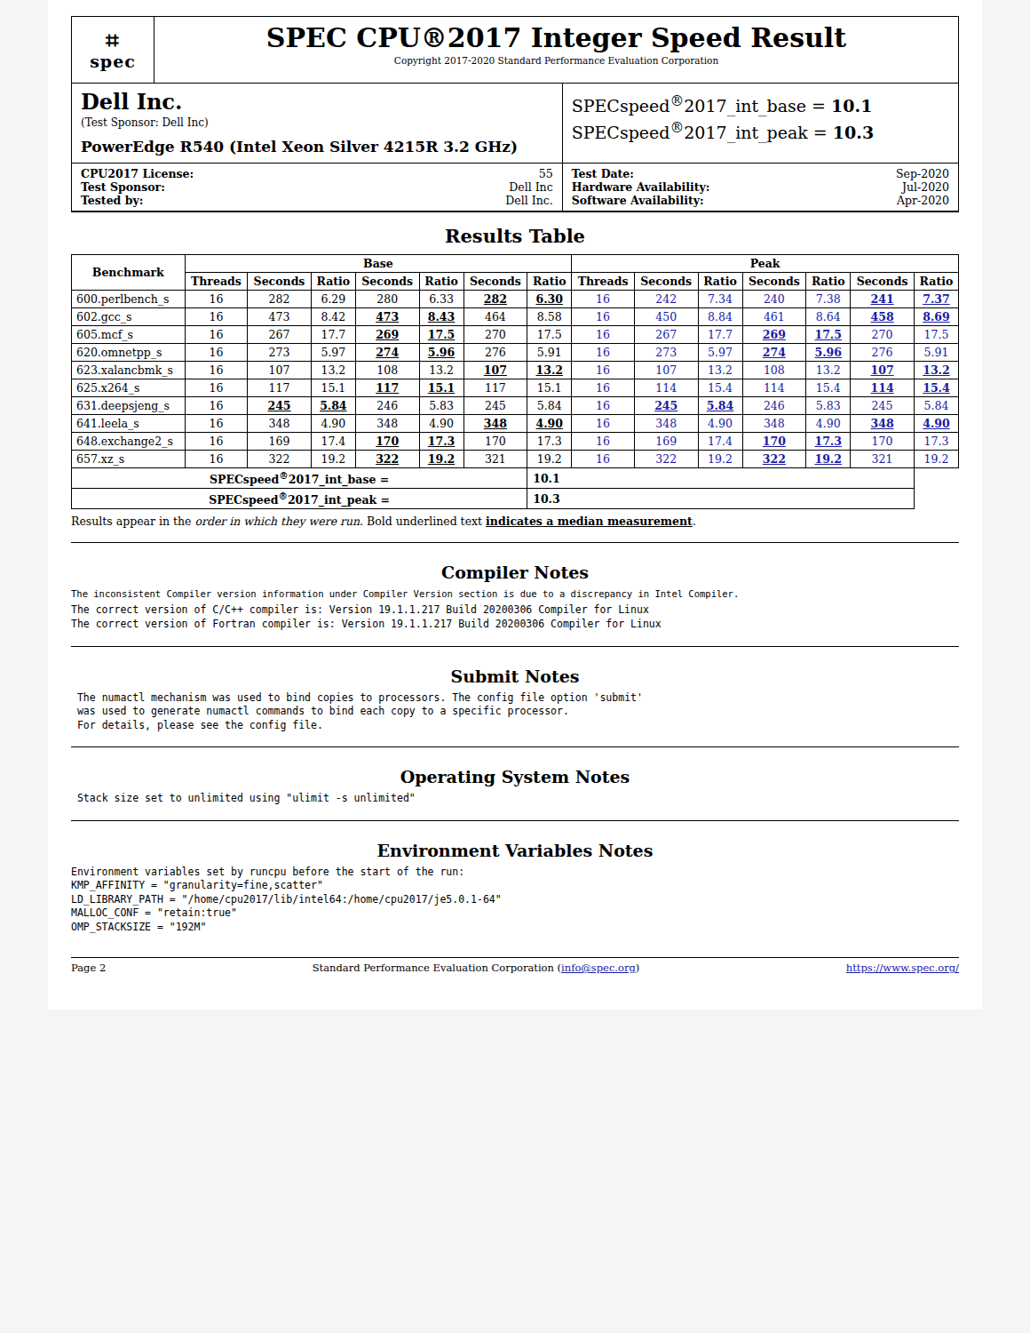⌗
spec
SPEC CPU®2017 Integer Speed Result
Copyright 2017-2020 Standard Performance Evaluation Corporation
Dell Inc.
(Test Sponsor: Dell Inc)
PowerEdge R540 (Intel Xeon Silver 4215R 3.2 GHz)
SPECspeed®2017_int_base = 10.1
SPECspeed®2017_int_peak = 10.3
CPU2017 License: 55
Test Sponsor: Dell Inc
Tested by: Dell Inc.
Test Date: Sep-2020
Hardware Availability: Jul-2020
Software Availability: Apr-2020
Results Table
| Benchmark | Base | Peak |
| --- | --- | --- |
| Threads | Seconds | Ratio | Seconds | Ratio | Seconds | Ratio | Threads | Seconds | Ratio | Seconds | Ratio | Seconds | Ratio |
| 600.perlbench_s | 16 | 282 | 6.29 | 280 | 6.33 | 282 | 6.30 | 16 | 242 | 7.34 | 240 | 7.38 | 241 | 7.37 |
| 602.gcc_s | 16 | 473 | 8.42 | 473 | 8.43 | 464 | 8.58 | 16 | 450 | 8.84 | 461 | 8.64 | 458 | 8.69 |
| 605.mcf_s | 16 | 267 | 17.7 | 269 | 17.5 | 270 | 17.5 | 16 | 267 | 17.7 | 269 | 17.5 | 270 | 17.5 |
| 620.omnetpp_s | 16 | 273 | 5.97 | 274 | 5.96 | 276 | 5.91 | 16 | 273 | 5.97 | 274 | 5.96 | 276 | 5.91 |
| 623.xalancbmk_s | 16 | 107 | 13.2 | 108 | 13.2 | 107 | 13.2 | 16 | 107 | 13.2 | 108 | 13.2 | 107 | 13.2 |
| 625.x264_s | 16 | 117 | 15.1 | 117 | 15.1 | 117 | 15.1 | 16 | 114 | 15.4 | 114 | 15.4 | 114 | 15.4 |
| 631.deepsjeng_s | 16 | 245 | 5.84 | 246 | 5.83 | 245 | 5.84 | 16 | 245 | 5.84 | 246 | 5.83 | 245 | 5.84 |
| 641.leela_s | 16 | 348 | 4.90 | 348 | 4.90 | 348 | 4.90 | 16 | 348 | 4.90 | 348 | 4.90 | 348 | 4.90 |
| 648.exchange2_s | 16 | 169 | 17.4 | 170 | 17.3 | 170 | 17.3 | 16 | 169 | 17.4 | 170 | 17.3 | 170 | 17.3 |
| 657.xz_s | 16 | 322 | 19.2 | 322 | 19.2 | 321 | 19.2 | 16 | 322 | 19.2 | 322 | 19.2 | 321 | 19.2 |
| SPECspeed ® 2017_int_base = | 10.1 |
| SPECspeed ® 2017_int_peak = | 10.3 |
Results appear in the order in which they were run. Bold underlined text indicates a median measurement.
Compiler Notes
The inconsistent Compiler version information under Compiler Version section is due to a discrepancy in Intel Compiler.
The correct version of C/C++ compiler is: Version 19.1.1.217 Build 20200306 Compiler for Linux
The correct version of Fortran compiler is: Version 19.1.1.217 Build 20200306 Compiler for Linux
Submit Notes
 The numactl mechanism was used to bind copies to processors. The config file option 'submit'
 was used to generate numactl commands to bind each copy to a specific processor.
 For details, please see the config file.
Operating System Notes
 Stack size set to unlimited using "ulimit -s unlimited"
Environment Variables Notes
Environment variables set by runcpu before the start of the run:
KMP_AFFINITY = "granularity=fine,scatter"
LD_LIBRARY_PATH = "/home/cpu2017/lib/intel64:/home/cpu2017/je5.0.1-64"
MALLOC_CONF = "retain:true"
OMP_STACKSIZE = "192M"
Page 2
Standard Performance Evaluation Corporation (info@spec.org)
https://www.spec.org/